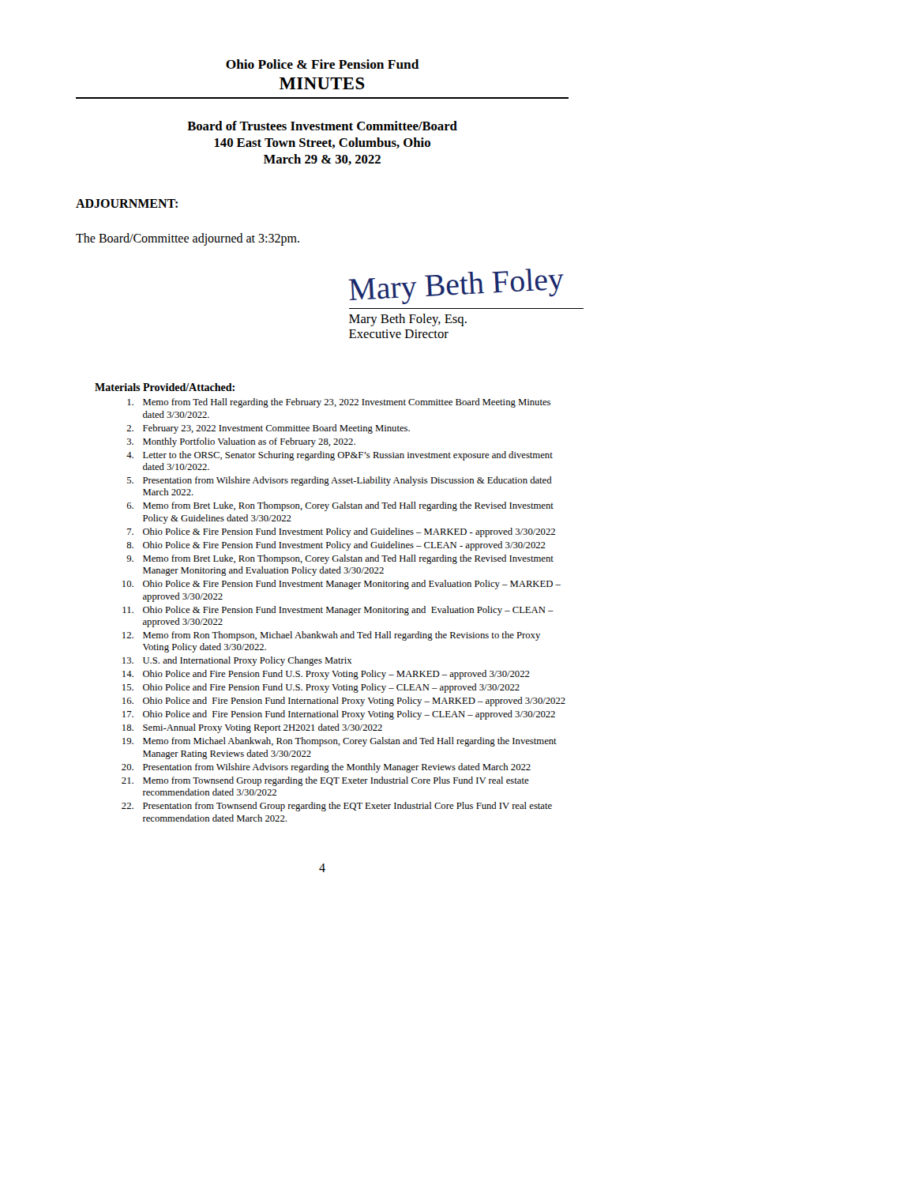Ohio Police & Fire Pension Fund
MINUTES
Board of Trustees Investment Committee/Board
140 East Town Street, Columbus, Ohio
March 29 & 30, 2022
ADJOURNMENT:
The Board/Committee adjourned at 3:32pm.
Mary Beth Foley
Mary Beth Foley, Esq.
Executive Director
Materials Provided/Attached:
Memo from Ted Hall regarding the February 23, 2022 Investment Committee Board Meeting Minutes dated 3/30/2022.
February 23, 2022 Investment Committee Board Meeting Minutes.
Monthly Portfolio Valuation as of February 28, 2022.
Letter to the ORSC, Senator Schuring regarding OP&F’s Russian investment exposure and divestment dated 3/10/2022.
Presentation from Wilshire Advisors regarding Asset-Liability Analysis Discussion & Education dated March 2022.
Memo from Bret Luke, Ron Thompson, Corey Galstan and Ted Hall regarding the Revised Investment Policy & Guidelines dated 3/30/2022
Ohio Police & Fire Pension Fund Investment Policy and Guidelines – MARKED - approved 3/30/2022
Ohio Police & Fire Pension Fund Investment Policy and Guidelines – CLEAN - approved 3/30/2022
Memo from Bret Luke, Ron Thompson, Corey Galstan and Ted Hall regarding the Revised Investment Manager Monitoring and Evaluation Policy dated 3/30/2022
Ohio Police & Fire Pension Fund Investment Manager Monitoring and Evaluation Policy – MARKED – approved 3/30/2022
Ohio Police & Fire Pension Fund Investment Manager Monitoring and Evaluation Policy – CLEAN – approved 3/30/2022
Memo from Ron Thompson, Michael Abankwah and Ted Hall regarding the Revisions to the Proxy Voting Policy dated 3/30/2022.
U.S. and International Proxy Policy Changes Matrix
Ohio Police and Fire Pension Fund U.S. Proxy Voting Policy – MARKED – approved 3/30/2022
Ohio Police and Fire Pension Fund U.S. Proxy Voting Policy – CLEAN – approved 3/30/2022
Ohio Police and Fire Pension Fund International Proxy Voting Policy – MARKED – approved 3/30/2022
Ohio Police and Fire Pension Fund International Proxy Voting Policy – CLEAN – approved 3/30/2022
Semi-Annual Proxy Voting Report 2H2021 dated 3/30/2022
Memo from Michael Abankwah, Ron Thompson, Corey Galstan and Ted Hall regarding the Investment Manager Rating Reviews dated 3/30/2022
Presentation from Wilshire Advisors regarding the Monthly Manager Reviews dated March 2022
Memo from Townsend Group regarding the EQT Exeter Industrial Core Plus Fund IV real estate recommendation dated 3/30/2022
Presentation from Townsend Group regarding the EQT Exeter Industrial Core Plus Fund IV real estate recommendation dated March 2022.
4